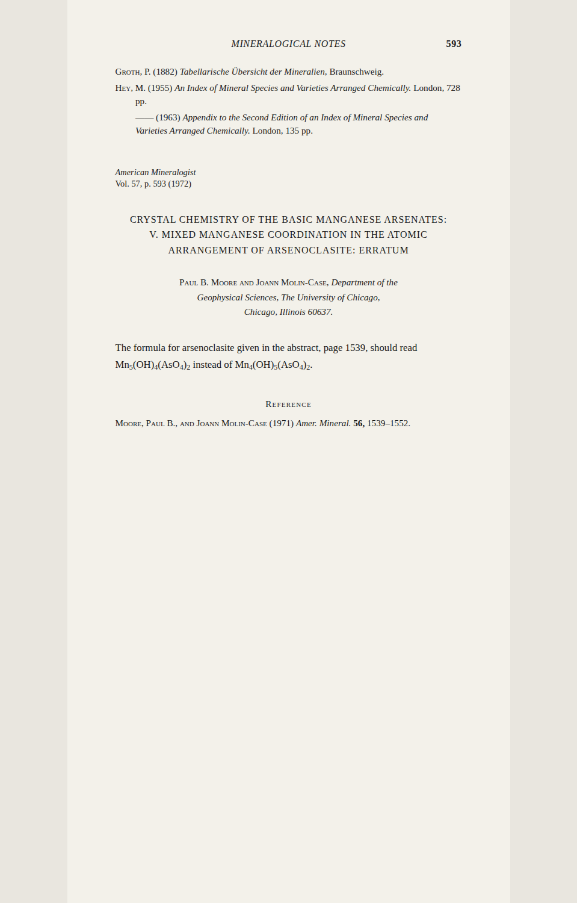MINERALOGICAL NOTES 593
Groth, P. (1882) Tabellarische Übersicht der Mineralien, Braunschweig.
Hey, M. (1955) An Index of Mineral Species and Varieties Arranged Chemically. London, 728 pp.
—— (1963) Appendix to the Second Edition of an Index of Mineral Species and Varieties Arranged Chemically. London, 135 pp.
American Mineralogist
Vol. 57, p. 593 (1972)
CRYSTAL CHEMISTRY OF THE BASIC MANGANESE ARSENATES:
V. MIXED MANGANESE COORDINATION IN THE ATOMIC
ARRANGEMENT OF ARSENOCLASITE: ERRATUM
Paul B. Moore and Joann Molin-Case, Department of the
Geophysical Sciences, The University of Chicago,
Chicago, Illinois 60637.
The formula for arsenoclasite given in the abstract, page 1539, should read Mn5(OH)4(AsO4)2 instead of Mn4(OH)5(AsO4)2.
Reference
Moore, Paul B., and Joann Molin-Case (1971) Amer. Mineral. 56, 1539–1552.